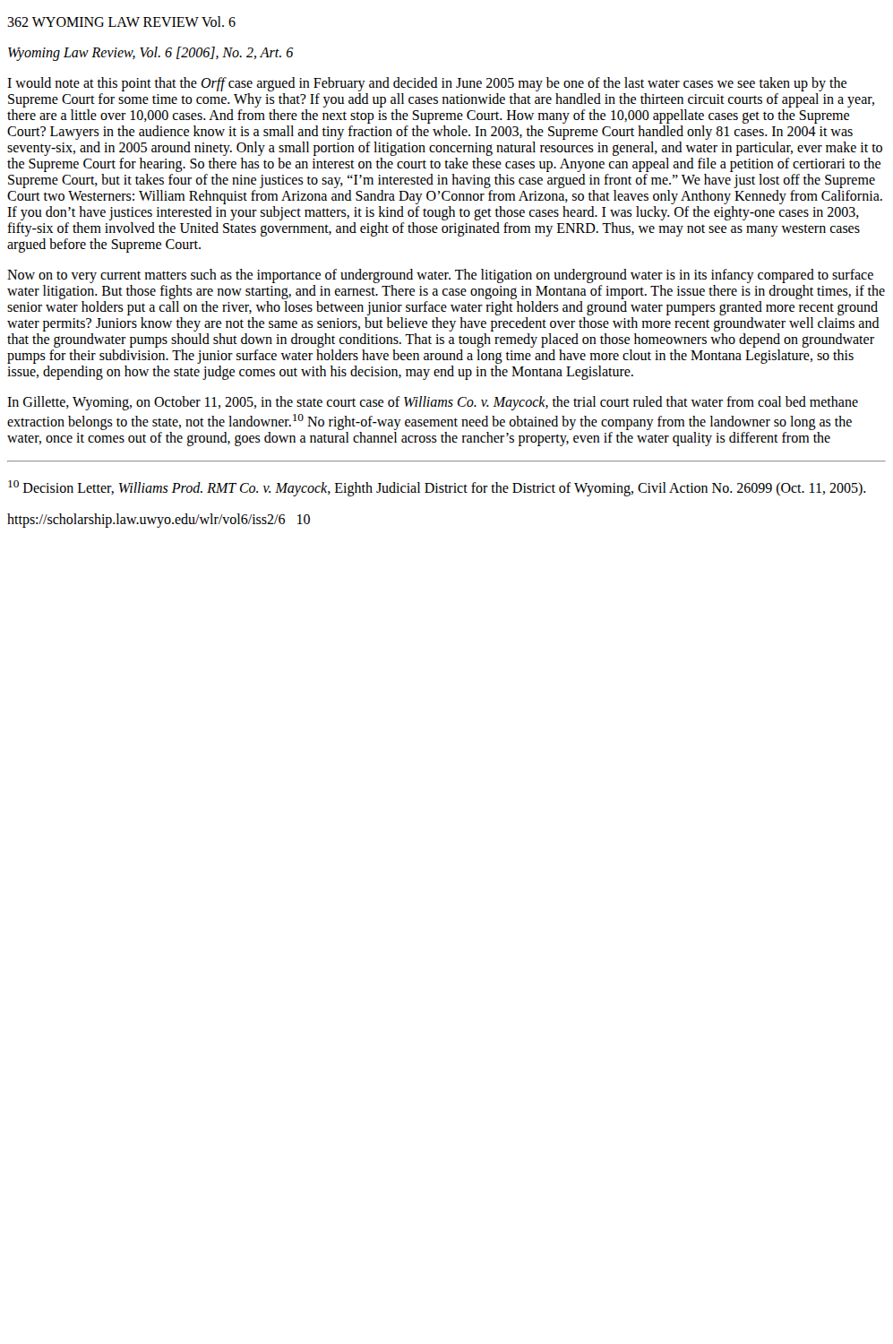362 WYOMING LAW REVIEW Vol. 6
Wyoming Law Review, Vol. 6 [2006], No. 2, Art. 6
I would note at this point that the Orff case argued in February and decided in June 2005 may be one of the last water cases we see taken up by the Supreme Court for some time to come. Why is that? If you add up all cases nationwide that are handled in the thirteen circuit courts of appeal in a year, there are a little over 10,000 cases. And from there the next stop is the Supreme Court. How many of the 10,000 appellate cases get to the Supreme Court? Lawyers in the audience know it is a small and tiny fraction of the whole. In 2003, the Supreme Court handled only 81 cases. In 2004 it was seventy-six, and in 2005 around ninety. Only a small portion of litigation concerning natural resources in general, and water in particular, ever make it to the Supreme Court for hearing. So there has to be an interest on the court to take these cases up. Anyone can appeal and file a petition of certiorari to the Supreme Court, but it takes four of the nine justices to say, “I’m interested in having this case argued in front of me.” We have just lost off the Supreme Court two Westerners: William Rehnquist from Arizona and Sandra Day O’Connor from Arizona, so that leaves only Anthony Kennedy from California. If you don’t have justices interested in your subject matters, it is kind of tough to get those cases heard. I was lucky. Of the eighty-one cases in 2003, fifty-six of them involved the United States government, and eight of those originated from my ENRD. Thus, we may not see as many western cases argued before the Supreme Court.
Now on to very current matters such as the importance of underground water. The litigation on underground water is in its infancy compared to surface water litigation. But those fights are now starting, and in earnest. There is a case ongoing in Montana of import. The issue there is in drought times, if the senior water holders put a call on the river, who loses between junior surface water right holders and ground water pumpers granted more recent ground water permits? Juniors know they are not the same as seniors, but believe they have precedent over those with more recent groundwater well claims and that the groundwater pumps should shut down in drought conditions. That is a tough remedy placed on those homeowners who depend on groundwater pumps for their subdivision. The junior surface water holders have been around a long time and have more clout in the Montana Legislature, so this issue, depending on how the state judge comes out with his decision, may end up in the Montana Legislature.
In Gillette, Wyoming, on October 11, 2005, in the state court case of Williams Co. v. Maycock, the trial court ruled that water from coal bed methane extraction belongs to the state, not the landowner.10 No right-of-way easement need be obtained by the company from the landowner so long as the water, once it comes out of the ground, goes down a natural channel across the rancher’s property, even if the water quality is different from the
10 Decision Letter, Williams Prod. RMT Co. v. Maycock, Eighth Judicial District for the District of Wyoming, Civil Action No. 26099 (Oct. 11, 2005).
https://scholarship.law.uwyo.edu/wlr/vol6/iss2/6 10